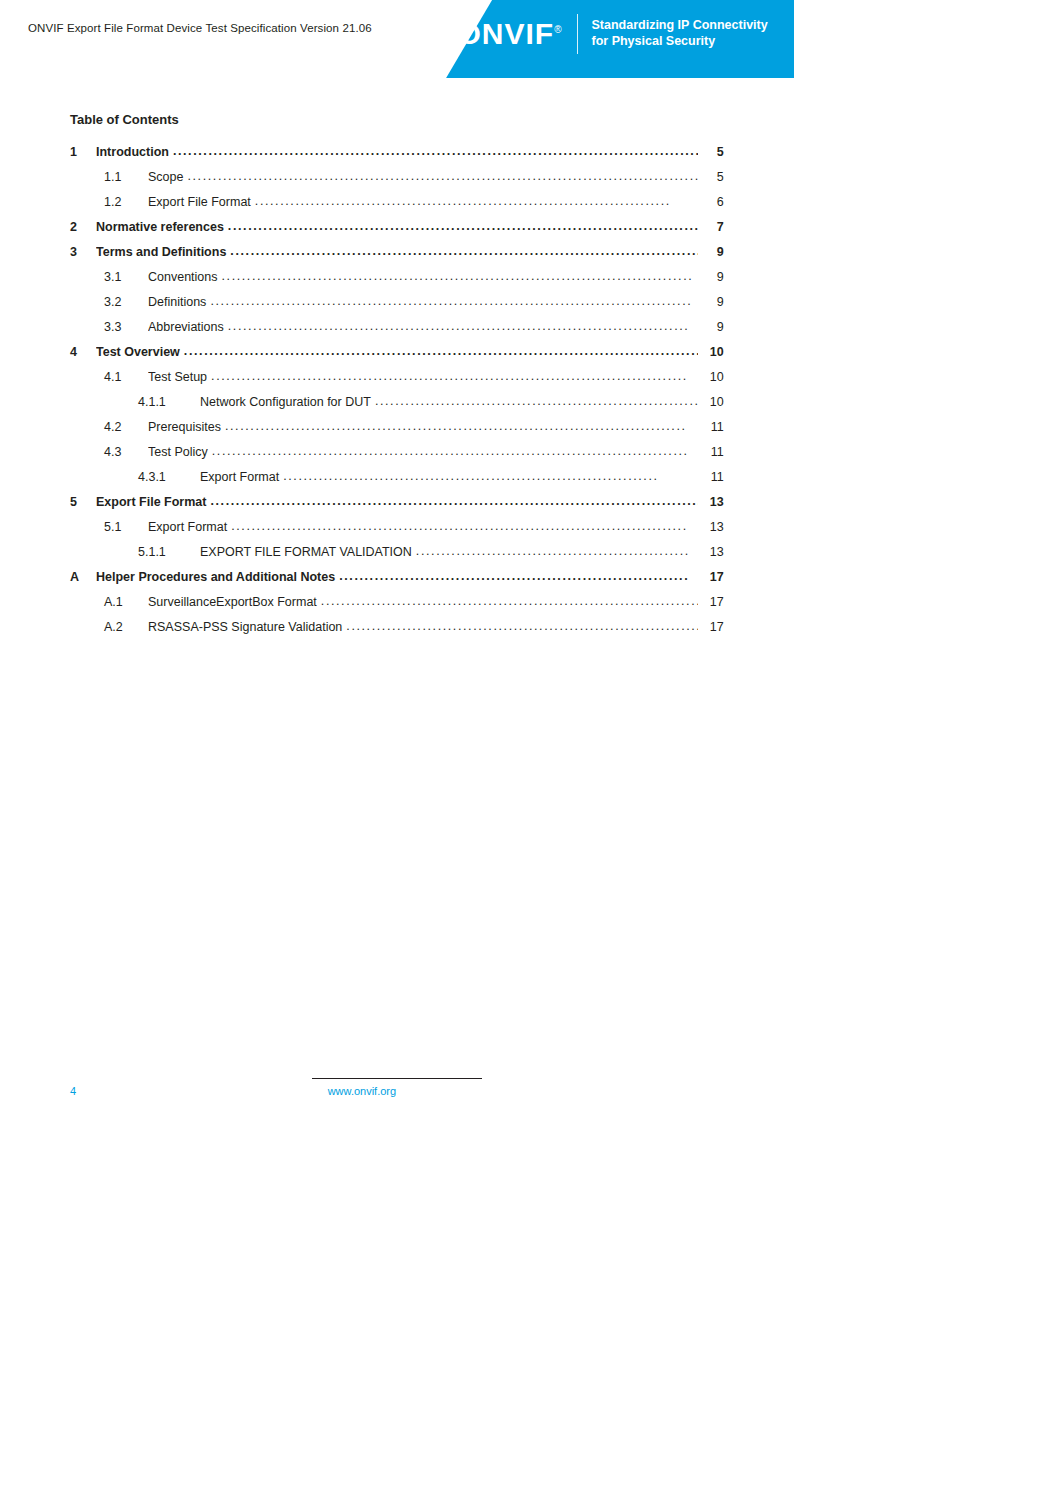ONVIF Export File Format Device Test Specification Version 21.06
ONVIF®
Standardizing IP Connectivity
for Physical Security
Table of Contents
1 Introduction .................................................................................................................. 5
1.1 Scope ....................................................................................................... 5
1.2 Export File Format .................................................................................. 6
2 Normative references ................................................................................................. 7
3 Terms and Definitions ................................................................................................. 9
3.1 Conventions ............................................................................................. 9
3.2 Definitions ............................................................................................... 9
3.3 Abbreviations ........................................................................................... 9
4 Test Overview ......................................................................................................... 10
4.1 Test Setup .............................................................................................. 10
4.1.1 Network Configuration for DUT ................................................................. 10
4.2 Prerequisites ........................................................................................... 11
4.3 Test Policy .............................................................................................. 11
4.3.1 Export Format .......................................................................... 11
5 Export File Format ..................................................................................................... 13
5.1 Export Format .......................................................................................... 13
5.1.1 EXPORT FILE FORMAT VALIDATION ...................................................... 13
A Helper Procedures and Additional Notes ..................................................................... 17
A.1 SurveillanceExportBox Format ............................................................................. 17
A.2 RSASSA-PSS Signature Validation ....................................................................... 17
4 www.onvif.org